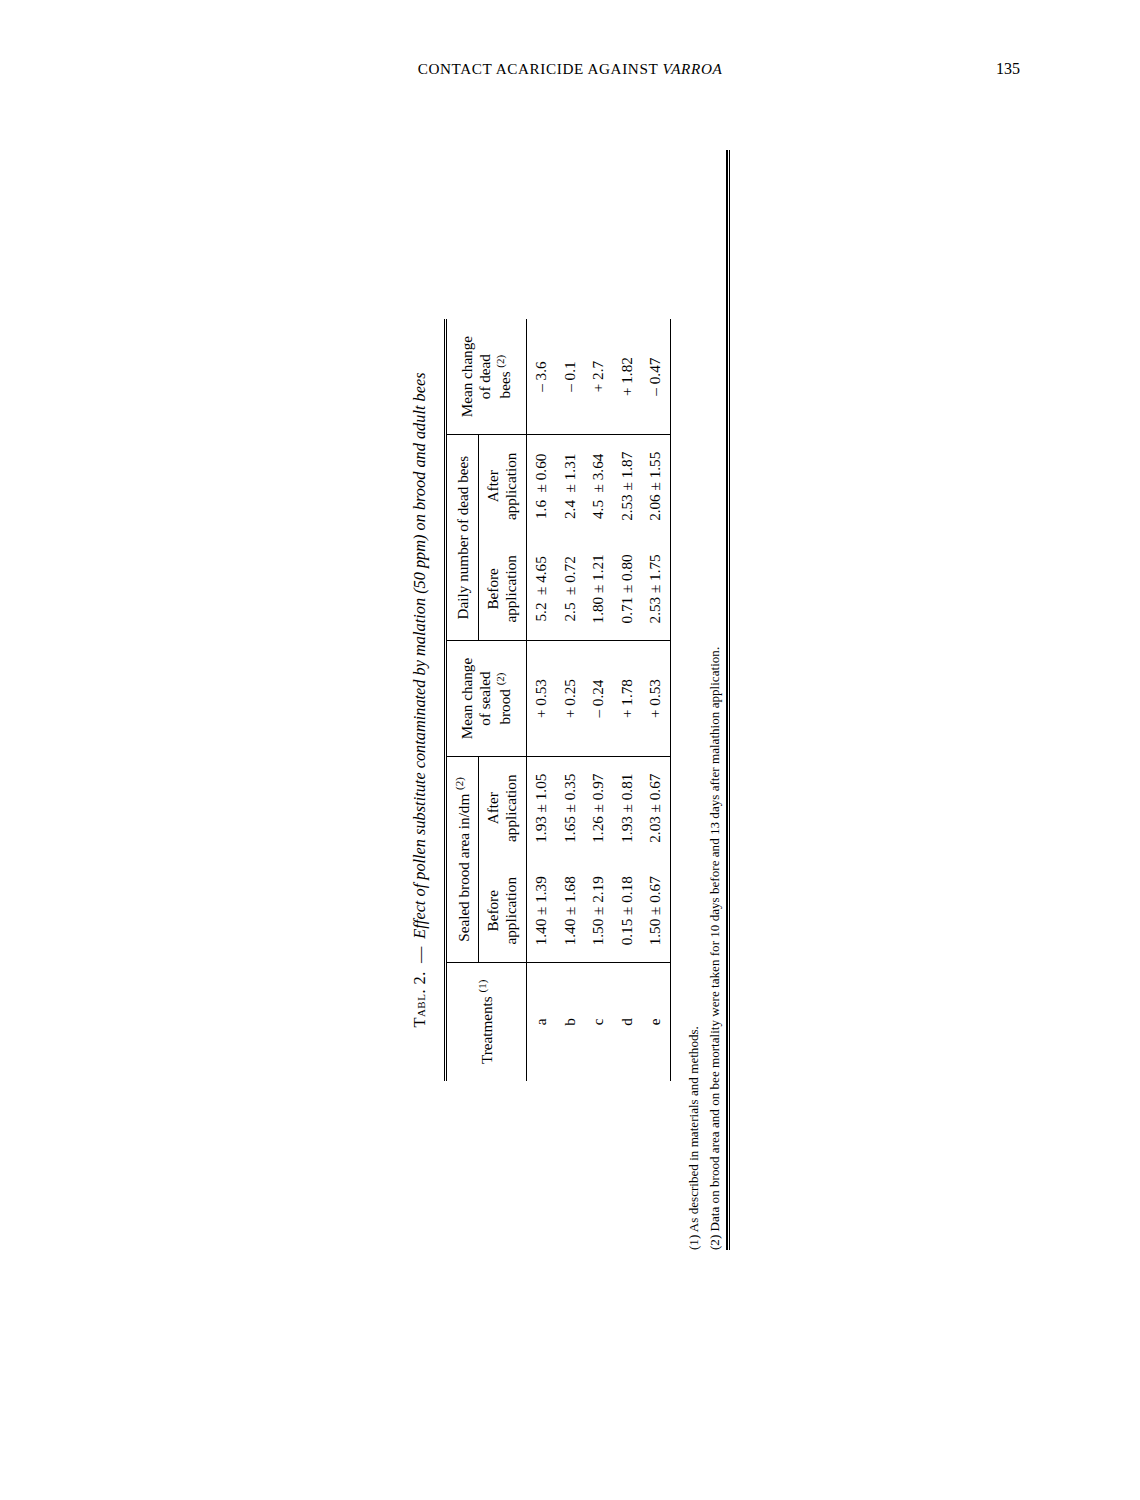Contact acaricide against Varroa
135
Tabl. 2. — Effect of pollen substitute contaminated by malation (50 ppm) on brood and adult bees
| Treatments (1) | Sealed brood area in/dm (2) | Mean change of sealed brood (2) | Daily number of dead bees | Mean change of dead bees (2) |
| --- | --- | --- | --- | --- |
| Before application | After application | Before application | After application |
| a | 1.40 ± 1.39 | 1.93 ± 1.05 | + 0.53 | 5.2 ± 4.65 | 1.6 ± 0.60 | – 3.6 |
| b | 1.40 ± 1.68 | 1.65 ± 0.35 | + 0.25 | 2.5 ± 0.72 | 2.4 ± 1.31 | – 0.1 |
| c | 1.50 ± 2.19 | 1.26 ± 0.97 | – 0.24 | 1.80 ± 1.21 | 4.5 ± 3.64 | + 2.7 |
| d | 0.15 ± 0.18 | 1.93 ± 0.81 | + 1.78 | 0.71 ± 0.80 | 2.53 ± 1.87 | + 1.82 |
| e | 1.50 ± 0.67 | 2.03 ± 0.67 | + 0.53 | 2.53 ± 1.75 | 2.06 ± 1.55 | – 0.47 |
(1) As described in materials and methods.
(2) Data on brood area and on bee mortality were taken for 10 days before and 13 days after malathion application.